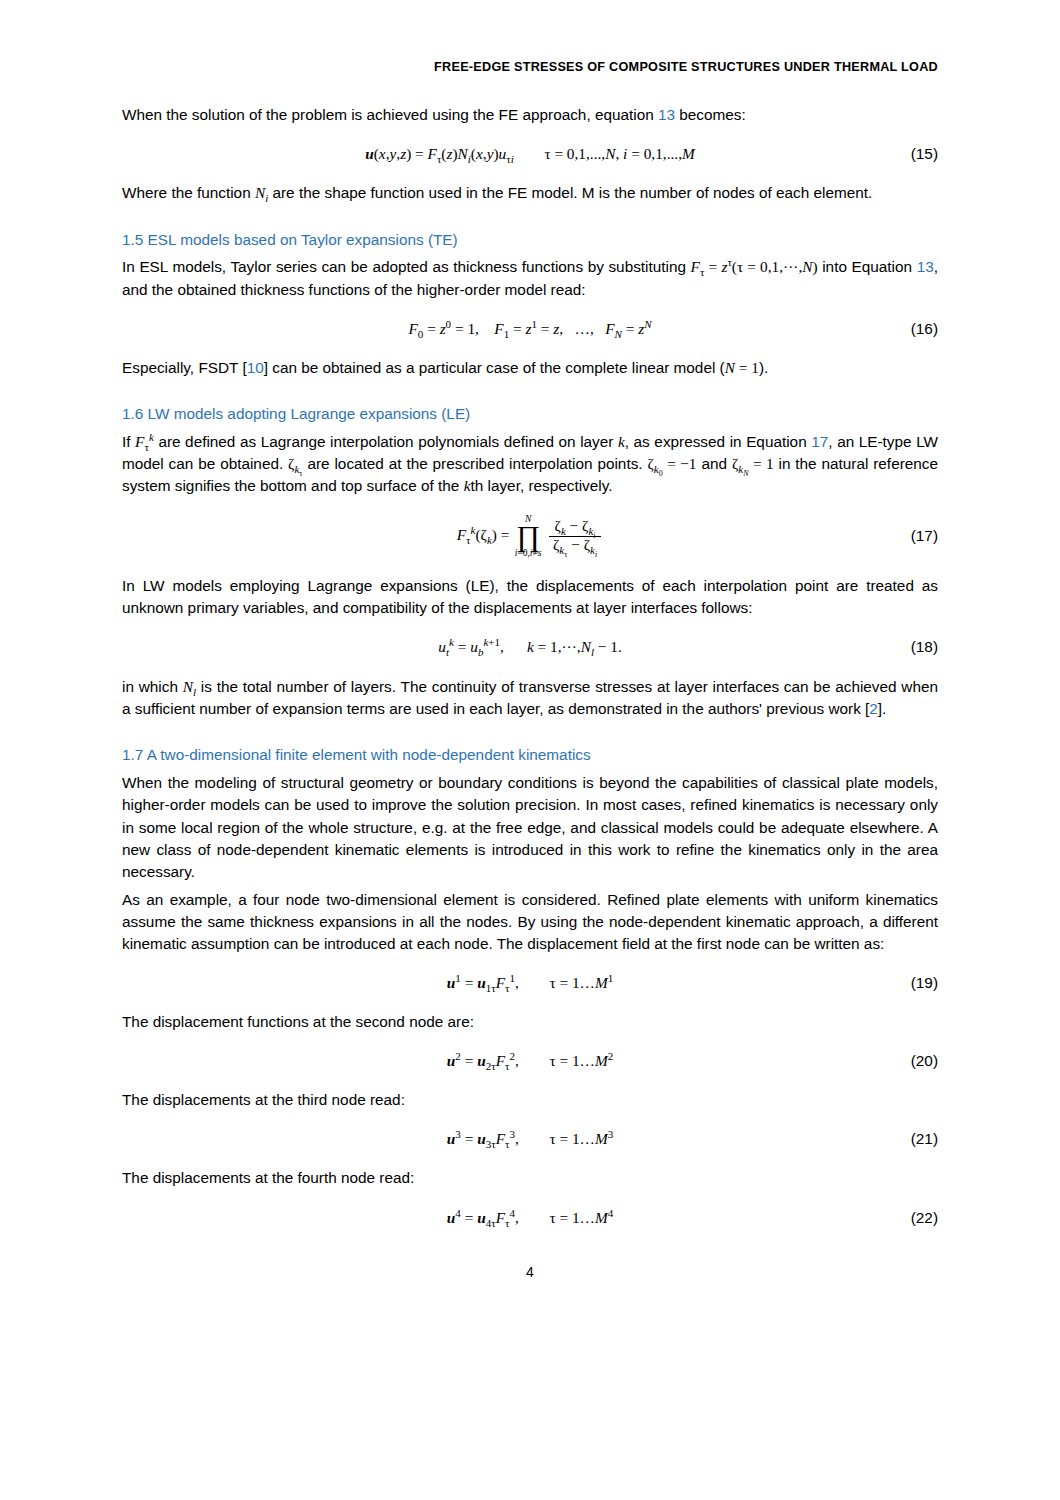FREE-EDGE STRESSES OF COMPOSITE STRUCTURES UNDER THERMAL LOAD
When the solution of the problem is achieved using the FE approach, equation 13 becomes:
u(x,y,z) = Fτ(z)Ni(x,y)uτi τ = 0,1,...,N, i = 0,1,...,M (15)
Where the function Ni are the shape function used in the FE model. M is the number of nodes of each element.
1.5 ESL models based on Taylor expansions (TE)
In ESL models, Taylor series can be adopted as thickness functions by substituting Fτ = zτ(τ = 0,1,···,N) into Equation 13, and the obtained thickness functions of the higher-order model read:
F0 = z0 = 1, F1 = z1 = z, …, FN = zN (16)
Especially, FSDT [10] can be obtained as a particular case of the complete linear model (N = 1).
1.6 LW models adopting Lagrange expansions (LE)
If Fτk are defined as Lagrange interpolation polynomials defined on layer k, as expressed in Equation 17, an LE-type LW model can be obtained. ζkτ are located at the prescribed interpolation points. ζk0 = −1 and ζkN = 1 in the natural reference system signifies the bottom and top surface of the kth layer, respectively.
Fτk(ζk) = N∏i=0,i≠s ζk − ζki ζkτ − ζki (17)
In LW models employing Lagrange expansions (LE), the displacements of each interpolation point are treated as unknown primary variables, and compatibility of the displacements at layer interfaces follows:
utk = ubk+1, k = 1,···,Nl − 1. (18)
in which Nl is the total number of layers. The continuity of transverse stresses at layer interfaces can be achieved when a sufficient number of expansion terms are used in each layer, as demonstrated in the authors' previous work [2].
1.7 A two-dimensional finite element with node-dependent kinematics
When the modeling of structural geometry or boundary conditions is beyond the capabilities of classical plate models, higher-order models can be used to improve the solution precision. In most cases, refined kinematics is necessary only in some local region of the whole structure, e.g. at the free edge, and classical models could be adequate elsewhere. A new class of node-dependent kinematic elements is introduced in this work to refine the kinematics only in the area necessary.
As an example, a four node two-dimensional element is considered. Refined plate elements with uniform kinematics assume the same thickness expansions in all the nodes. By using the node-dependent kinematic approach, a different kinematic assumption can be introduced at each node. The displacement field at the first node can be written as:
u1 = u1τFτ1, τ = 1…M1 (19)
The displacement functions at the second node are:
u2 = u2τFτ2, τ = 1…M2 (20)
The displacements at the third node read:
u3 = u3τFτ3, τ = 1…M3 (21)
The displacements at the fourth node read:
u4 = u4τFτ4, τ = 1…M4 (22)
4